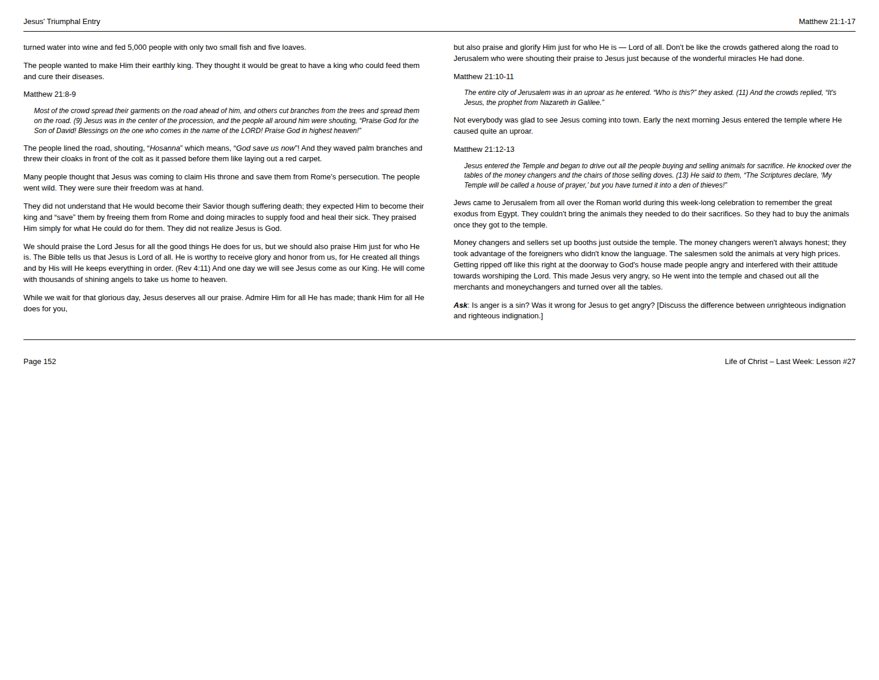Jesus' Triumphal Entry Matthew 21:1-17
turned water into wine and fed 5,000 people with only two small fish and five loaves.
The people wanted to make Him their earthly king. They thought it would be great to have a king who could feed them and cure their diseases.
Matthew 21:8-9
Most of the crowd spread their garments on the road ahead of him, and others cut branches from the trees and spread them on the road. (9) Jesus was in the center of the procession, and the people all around him were shouting, “Praise God for the Son of David! Blessings on the one who comes in the name of the LORD! Praise God in highest heaven!”
The people lined the road, shouting, “Hosanna” which means, “God save us now”! And they waved palm branches and threw their cloaks in front of the colt as it passed before them like laying out a red carpet.
Many people thought that Jesus was coming to claim His throne and save them from Rome's persecution. The people went wild. They were sure their freedom was at hand.
They did not understand that He would become their Savior though suffering death; they expected Him to become their king and “save” them by freeing them from Rome and doing miracles to supply food and heal their sick. They praised Him simply for what He could do for them. They did not realize Jesus is God.
We should praise the Lord Jesus for all the good things He does for us, but we should also praise Him just for who He is. The Bible tells us that Jesus is Lord of all. He is worthy to receive glory and honor from us, for He created all things and by His will He keeps everything in order. (Rev 4:11) And one day we will see Jesus come as our King. He will come with thousands of shining angels to take us home to heaven.
While we wait for that glorious day, Jesus deserves all our praise. Admire Him for all He has made; thank Him for all He does for you,
but also praise and glorify Him just for who He is — Lord of all. Don't be like the crowds gathered along the road to Jerusalem who were shouting their praise to Jesus just because of the wonderful miracles He had done.
Matthew 21:10-11
The entire city of Jerusalem was in an uproar as he entered. “Who is this?” they asked. (11) And the crowds replied, “It's Jesus, the prophet from Nazareth in Galilee.”
Not everybody was glad to see Jesus coming into town. Early the next morning Jesus entered the temple where He caused quite an uproar.
Matthew 21:12-13
Jesus entered the Temple and began to drive out all the people buying and selling animals for sacrifice. He knocked over the tables of the money changers and the chairs of those selling doves. (13) He said to them, “The Scriptures declare, ‘My Temple will be called a house of prayer,’ but you have turned it into a den of thieves!”
Jews came to Jerusalem from all over the Roman world during this week-long celebration to remember the great exodus from Egypt. They couldn't bring the animals they needed to do their sacrifices. So they had to buy the animals once they got to the temple.
Money changers and sellers set up booths just outside the temple. The money changers weren't always honest; they took advantage of the foreigners who didn't know the language. The salesmen sold the animals at very high prices. Getting ripped off like this right at the doorway to God's house made people angry and interfered with their attitude towards worshiping the Lord. This made Jesus very angry, so He went into the temple and chased out all the merchants and moneychangers and turned over all the tables.
Ask: Is anger is a sin? Was it wrong for Jesus to get angry? [Discuss the difference between unrighteous indignation and righteous indignation.]
Page 152 Life of Christ – Last Week: Lesson #27